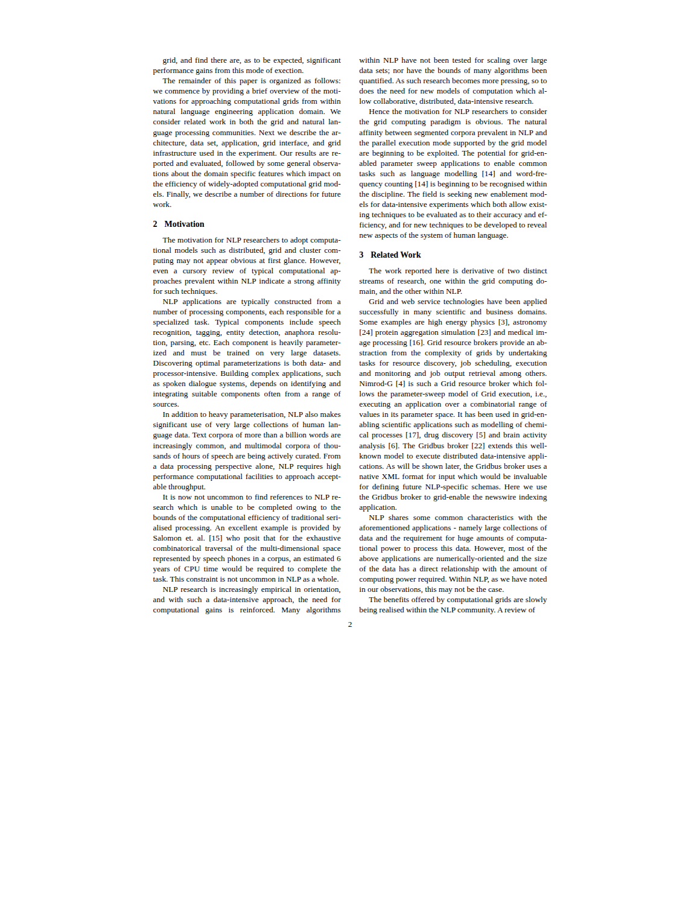grid, and find there are, as to be expected, significant performance gains from this mode of exection.
The remainder of this paper is organized as follows: we commence by providing a brief overview of the motivations for approaching computational grids from within natural language engineering application domain. We consider related work in both the grid and natural language processing communities. Next we describe the architecture, data set, application, grid interface, and grid infrastructure used in the experiment. Our results are reported and evaluated, followed by some general observations about the domain specific features which impact on the efficiency of widely-adopted computational grid models. Finally, we describe a number of directions for future work.
2 Motivation
The motivation for NLP researchers to adopt computational models such as distributed, grid and cluster computing may not appear obvious at first glance. However, even a cursory review of typical computational approaches prevalent within NLP indicate a strong affinity for such techniques.
NLP applications are typically constructed from a number of processing components, each responsible for a specialized task. Typical components include speech recognition, tagging, entity detection, anaphora resolution, parsing, etc. Each component is heavily parameterized and must be trained on very large datasets. Discovering optimal parameterizations is both data- and processor-intensive. Building complex applications, such as spoken dialogue systems, depends on identifying and integrating suitable components often from a range of sources.
In addition to heavy parameterisation, NLP also makes significant use of very large collections of human language data. Text corpora of more than a billion words are increasingly common, and multimodal corpora of thousands of hours of speech are being actively curated. From a data processing perspective alone, NLP requires high performance computational facilities to approach acceptable throughput.
It is now not uncommon to find references to NLP research which is unable to be completed owing to the bounds of the computational efficiency of traditional serialised processing. An excellent example is provided by Salomon et. al. [15] who posit that for the exhaustive combinatorical traversal of the multi-dimensional space represented by speech phones in a corpus, an estimated 6 years of CPU time would be required to complete the task. This constraint is not uncommon in NLP as a whole.
NLP research is increasingly empirical in orientation, and with such a data-intensive approach, the need for computational gains is reinforced. Many algorithms within NLP have not been tested for scaling over large data sets; nor have the bounds of many algorithms been quantified. As such research becomes more pressing, so to does the need for new models of computation which allow collaborative, distributed, data-intensive research.
Hence the motivation for NLP researchers to consider the grid computing paradigm is obvious. The natural affinity between segmented corpora prevalent in NLP and the parallel execution mode supported by the grid model are beginning to be exploited. The potential for grid-enabled parameter sweep applications to enable common tasks such as language modelling [14] and word-frequency counting [14] is beginning to be recognised within the discipline. The field is seeking new enablement models for data-intensive experiments which both allow existing techniques to be evaluated as to their accuracy and efficiency, and for new techniques to be developed to reveal new aspects of the system of human language.
3 Related Work
The work reported here is derivative of two distinct streams of research, one within the grid computing domain, and the other within NLP.
Grid and web service technologies have been applied successfully in many scientific and business domains. Some examples are high energy physics [3], astronomy [24] protein aggregation simulation [23] and medical image processing [16]. Grid resource brokers provide an abstraction from the complexity of grids by undertaking tasks for resource discovery, job scheduling, execution and monitoring and job output retrieval among others. Nimrod-G [4] is such a Grid resource broker which follows the parameter-sweep model of Grid execution, i.e., executing an application over a combinatorial range of values in its parameter space. It has been used in grid-enabling scientific applications such as modelling of chemical processes [17], drug discovery [5] and brain activity analysis [6]. The Gridbus broker [22] extends this well-known model to execute distributed data-intensive applications. As will be shown later, the Gridbus broker uses a native XML format for input which would be invaluable for defining future NLP-specific schemas. Here we use the Gridbus broker to grid-enable the newswire indexing application.
NLP shares some common characteristics with the aforementioned applications - namely large collections of data and the requirement for huge amounts of computational power to process this data. However, most of the above applications are numerically-oriented and the size of the data has a direct relationship with the amount of computing power required. Within NLP, as we have noted in our observations, this may not be the case.
The benefits offered by computational grids are slowly being realised within the NLP community. A review of
2